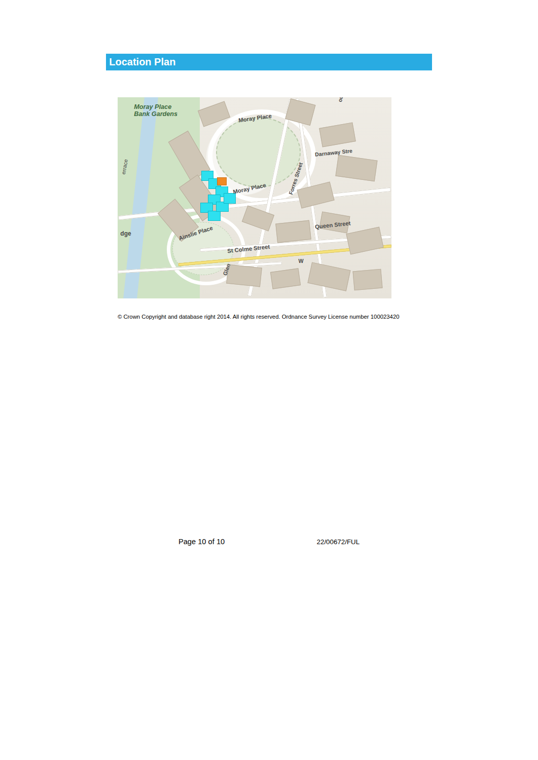Location Plan
Moray Place
Bank Gardens
Moray Place
Moray Place
Ainslie Place
Darnaway Stre
oucester Lane
Forres Street
Queen Street
St Colme Street
Glen
errace
dge
W
© Crown Copyright and database right 2014. All rights reserved. Ordnance Survey License number 100023420
Page 10 of 10 22/00672/FUL